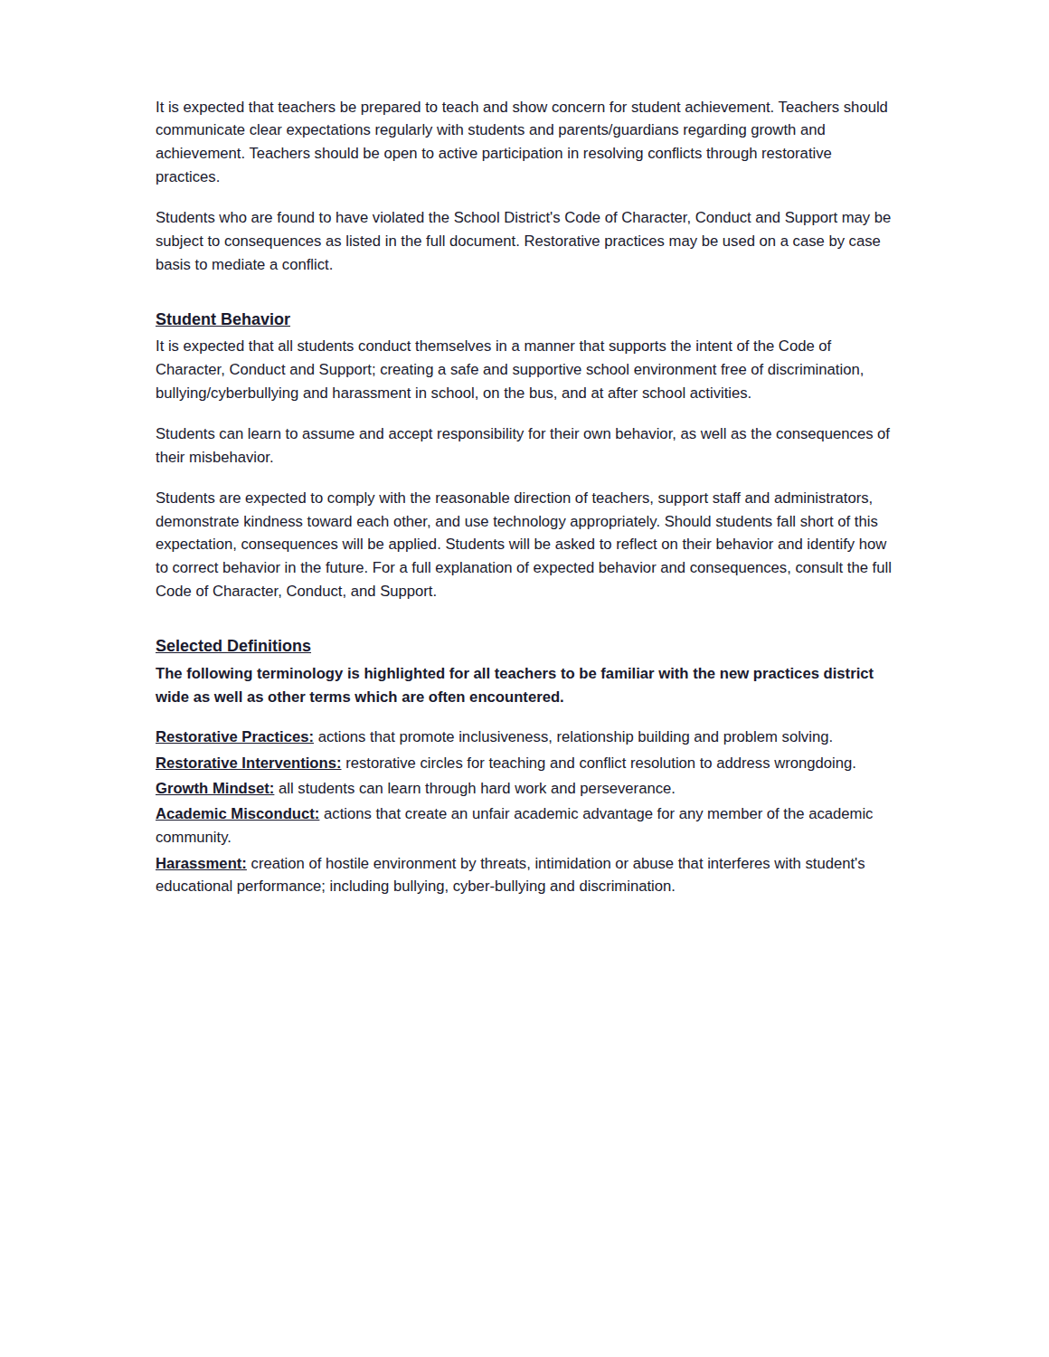It is expected that teachers be prepared to teach and show concern for student achievement. Teachers should communicate clear expectations regularly with students and parents/guardians regarding growth and achievement. Teachers should be open to active participation in resolving conflicts through restorative practices.
Students who are found to have violated the School District's Code of Character, Conduct and Support may be subject to consequences as listed in the full document. Restorative practices may be used on a case by case basis to mediate a conflict.
Student Behavior
It is expected that all students conduct themselves in a manner that supports the intent of the Code of Character, Conduct and Support; creating a safe and supportive school environment free of discrimination, bullying/cyberbullying and harassment in school, on the bus, and at after school activities.
Students can learn to assume and accept responsibility for their own behavior, as well as the consequences of their misbehavior.
Students are expected to comply with the reasonable direction of teachers, support staff and administrators, demonstrate kindness toward each other, and use technology appropriately. Should students fall short of this expectation, consequences will be applied. Students will be asked to reflect on their behavior and identify how to correct behavior in the future. For a full explanation of expected behavior and consequences, consult the full Code of Character, Conduct, and Support.
Selected Definitions
The following terminology is highlighted for all teachers to be familiar with the new practices district wide as well as other terms which are often encountered.
Restorative Practices:
actions that promote inclusiveness, relationship building and problem solving.
Restorative Interventions:
restorative circles for teaching and conflict resolution to address wrongdoing.
Growth Mindset:
all students can learn through hard work and perseverance.
Academic Misconduct:
actions that create an unfair academic advantage for any member of the academic community.
Harassment:
creation of hostile environment by threats, intimidation or abuse that interferes with student's educational performance; including bullying, cyber-bullying and discrimination.